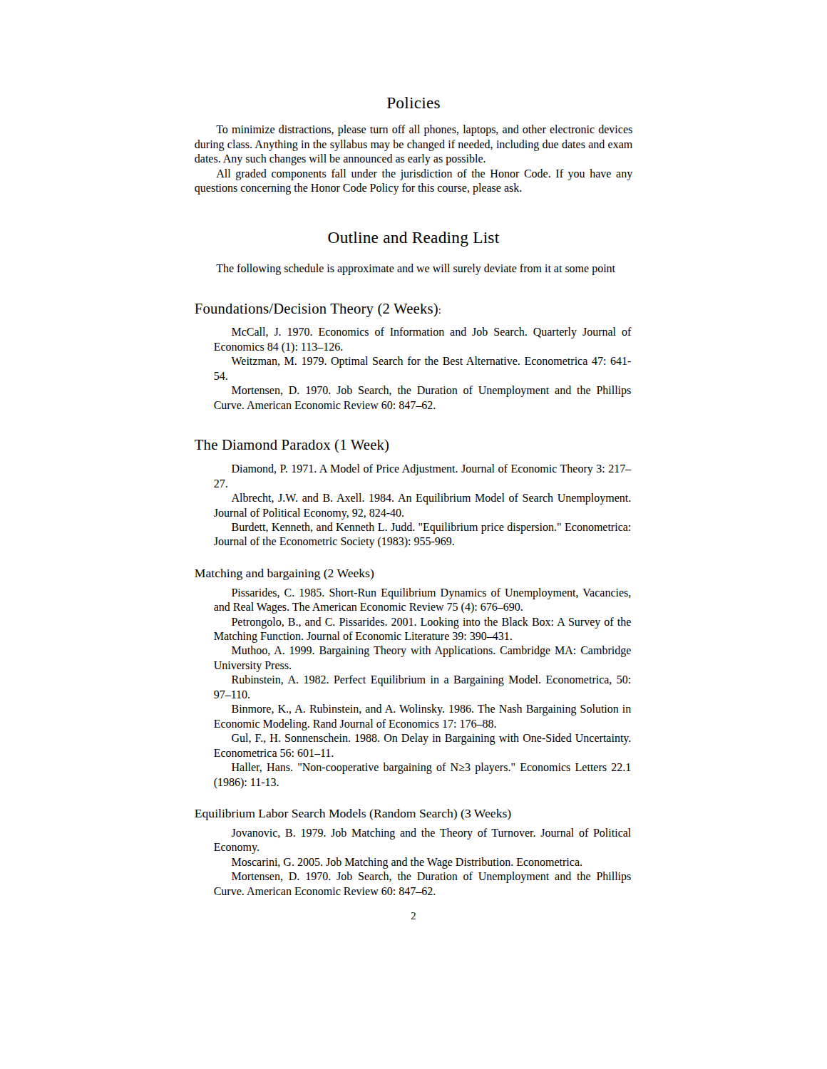Policies
To minimize distractions, please turn off all phones, laptops, and other electronic devices during class. Anything in the syllabus may be changed if needed, including due dates and exam dates. Any such changes will be announced as early as possible.
All graded components fall under the jurisdiction of the Honor Code. If you have any questions concerning the Honor Code Policy for this course, please ask.
Outline and Reading List
The following schedule is approximate and we will surely deviate from it at some point
Foundations/Decision Theory (2 Weeks):
McCall, J. 1970. Economics of Information and Job Search. Quarterly Journal of Economics 84 (1): 113–126.
Weitzman, M. 1979. Optimal Search for the Best Alternative. Econometrica 47: 641-54.
Mortensen, D. 1970. Job Search, the Duration of Unemployment and the Phillips Curve. American Economic Review 60: 847–62.
The Diamond Paradox (1 Week)
Diamond, P. 1971. A Model of Price Adjustment. Journal of Economic Theory 3: 217–27.
Albrecht, J.W. and B. Axell. 1984. An Equilibrium Model of Search Unemployment. Journal of Political Economy, 92, 824-40.
Burdett, Kenneth, and Kenneth L. Judd. "Equilibrium price dispersion." Econometrica: Journal of the Econometric Society (1983): 955-969.
Matching and bargaining (2 Weeks)
Pissarides, C. 1985. Short-Run Equilibrium Dynamics of Unemployment, Vacancies, and Real Wages. The American Economic Review 75 (4): 676–690.
Petrongolo, B., and C. Pissarides. 2001. Looking into the Black Box: A Survey of the Matching Function. Journal of Economic Literature 39: 390–431.
Muthoo, A. 1999. Bargaining Theory with Applications. Cambridge MA: Cambridge University Press.
Rubinstein, A. 1982. Perfect Equilibrium in a Bargaining Model. Econometrica, 50: 97–110.
Binmore, K., A. Rubinstein, and A. Wolinsky. 1986. The Nash Bargaining Solution in Economic Modeling. Rand Journal of Economics 17: 176–88.
Gul, F., H. Sonnenschein. 1988. On Delay in Bargaining with One-Sided Uncertainty. Econometrica 56: 601–11.
Haller, Hans. "Non-cooperative bargaining of N≥3 players." Economics Letters 22.1 (1986): 11-13.
Equilibrium Labor Search Models (Random Search) (3 Weeks)
Jovanovic, B. 1979. Job Matching and the Theory of Turnover. Journal of Political Economy.
Moscarini, G. 2005. Job Matching and the Wage Distribution. Econometrica.
Mortensen, D. 1970. Job Search, the Duration of Unemployment and the Phillips Curve. American Economic Review 60: 847–62.
2